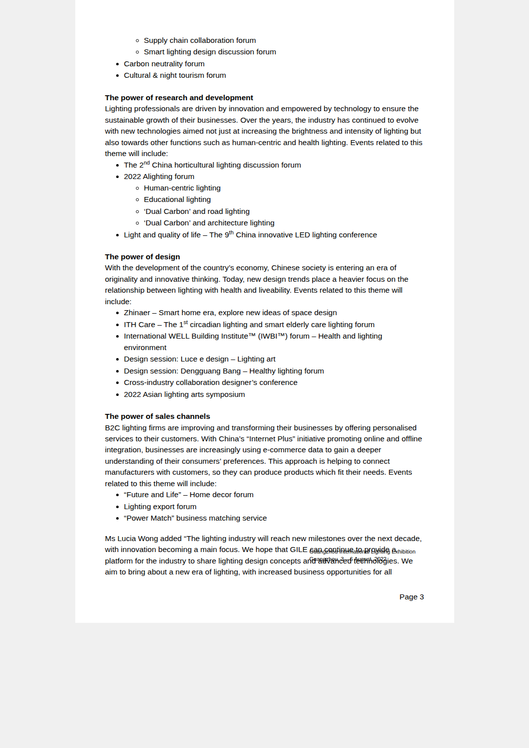Supply chain collaboration forum
Smart lighting design discussion forum
Carbon neutrality forum
Cultural & night tourism forum
The power of research and development
Lighting professionals are driven by innovation and empowered by technology to ensure the sustainable growth of their businesses. Over the years, the industry has continued to evolve with new technologies aimed not just at increasing the brightness and intensity of lighting but also towards other functions such as human-centric and health lighting. Events related to this theme will include:
The 2nd China horticultural lighting discussion forum
2022 Alighting forum
Human-centric lighting
Educational lighting
‘Dual Carbon’ and road lighting
‘Dual Carbon’ and architecture lighting
Light and quality of life – The 9th China innovative LED lighting conference
The power of design
With the development of the country’s economy, Chinese society is entering an era of originality and innovative thinking. Today, new design trends place a heavier focus on the relationship between lighting with health and liveability. Events related to this theme will include:
Zhinaer – Smart home era, explore new ideas of space design
ITH Care – The 1st circadian lighting and smart elderly care lighting forum
International WELL Building Institute™ (IWBI™) forum – Health and lighting environment
Design session: Luce e design – Lighting art
Design session: Dengguang Bang – Healthy lighting forum
Cross-industry collaboration designer’s conference
2022 Asian lighting arts symposium
The power of sales channels
B2C lighting firms are improving and transforming their businesses by offering personalised services to their customers. With China’s “Internet Plus” initiative promoting online and offline integration, businesses are increasingly using e-commerce data to gain a deeper understanding of their consumers’ preferences. This approach is helping to connect manufacturers with customers, so they can produce products which fit their needs. Events related to this theme will include:
“Future and Life” – Home decor forum
Lighting export forum
“Power Match” business matching service
Ms Lucia Wong added “The lighting industry will reach new milestones over the next decade, with innovation becoming a main focus. We hope that GILE can continue to provide a platform for the industry to share lighting design concepts and advanced technologies. We aim to bring about a new era of lighting, with increased business opportunities for all
Guangzhou International Lighting Exhibition
Guangzhou, 3 – 6 August, 2022
Page 3